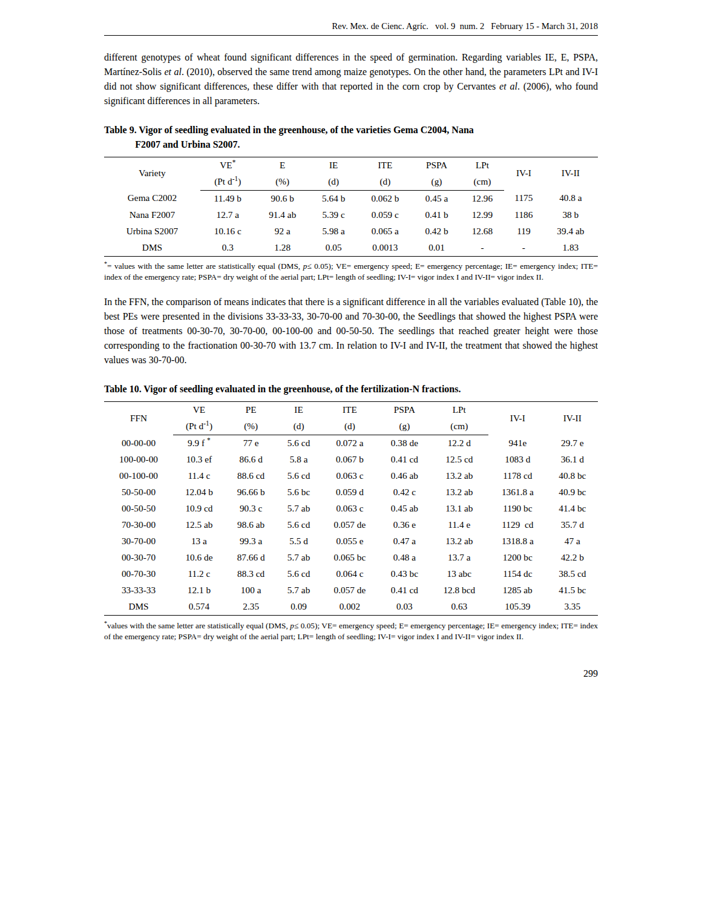Rev. Mex. de Cienc. Agríc. vol. 9 num. 2 February 15 - March 31, 2018
different genotypes of wheat found significant differences in the speed of germination. Regarding variables IE, E, PSPA, Martínez-Solis et al. (2010), observed the same trend among maize genotypes. On the other hand, the parameters LPt and IV-I did not show significant differences, these differ with that reported in the corn crop by Cervantes et al. (2006), who found significant differences in all parameters.
Table 9. Vigor of seedling evaluated in the greenhouse, of the varieties Gema C2004, NanaF2007 and Urbina S2007.
| Variety | VE * | E | IE | ITE | PSPA | LPt | IV-I | IV-II |
| --- | --- | --- | --- | --- | --- | --- | --- | --- |
| (Pt d -1 ) | (%) | (d) | (d) | (g) | (cm) |
| Gema C2002 | 11.49 b | 90.6 b | 5.64 b | 0.062 b | 0.45 a | 12.96 | 1175 | 40.8 a |
| Nana F2007 | 12.7 a | 91.4 ab | 5.39 c | 0.059 c | 0.41 b | 12.99 | 1186 | 38 b |
| Urbina S2007 | 10.16 c | 92 a | 5.98 a | 0.065 a | 0.42 b | 12.68 | 119 | 39.4 ab |
| DMS | 0.3 | 1.28 | 0.05 | 0.0013 | 0.01 | - | - | 1.83 |
*= values with the same letter are statistically equal (DMS, p≤ 0.05); VE= emergency speed; E= emergency percentage; IE= emergency index; ITE= index of the emergency rate; PSPA= dry weight of the aerial part; LPt= length of seedling; IV-I= vigor index I and IV-II= vigor index II.
In the FFN, the comparison of means indicates that there is a significant difference in all the variables evaluated (Table 10), the best PEs were presented in the divisions 33-33-33, 30-70-00 and 70-30-00, the Seedlings that showed the highest PSPA were those of treatments 00-30-70, 30-70-00, 00-100-00 and 00-50-50. The seedlings that reached greater height were those corresponding to the fractionation 00-30-70 with 13.7 cm. In relation to IV-I and IV-II, the treatment that showed the highest values was 30-70-00.
Table 10. Vigor of seedling evaluated in the greenhouse, of the fertilization-N fractions.
| FFN | VE | PE | IE | ITE | PSPA | LPt | IV-I | IV-II |
| --- | --- | --- | --- | --- | --- | --- | --- | --- |
| (Pt d -1 ) | (%) | (d) | (d) | (g) | (cm) |
| 00-00-00 | 9.9 f * | 77 e | 5.6 cd | 0.072 a | 0.38 de | 12.2 d | 941e | 29.7 e |
| 100-00-00 | 10.3 ef | 86.6 d | 5.8 a | 0.067 b | 0.41 cd | 12.5 cd | 1083 d | 36.1 d |
| 00-100-00 | 11.4 c | 88.6 cd | 5.6 cd | 0.063 c | 0.46 ab | 13.2 ab | 1178 cd | 40.8 bc |
| 50-50-00 | 12.04 b | 96.66 b | 5.6 bc | 0.059 d | 0.42 c | 13.2 ab | 1361.8 a | 40.9 bc |
| 00-50-50 | 10.9 cd | 90.3 c | 5.7 ab | 0.063 c | 0.45 ab | 13.1 ab | 1190 bc | 41.4 bc |
| 70-30-00 | 12.5 ab | 98.6 ab | 5.6 cd | 0.057 de | 0.36 e | 11.4 e | 1129 cd | 35.7 d |
| 30-70-00 | 13 a | 99.3 a | 5.5 d | 0.055 e | 0.47 a | 13.2 ab | 1318.8 a | 47 a |
| 00-30-70 | 10.6 de | 87.66 d | 5.7 ab | 0.065 bc | 0.48 a | 13.7 a | 1200 bc | 42.2 b |
| 00-70-30 | 11.2 c | 88.3 cd | 5.6 cd | 0.064 c | 0.43 bc | 13 abc | 1154 dc | 38.5 cd |
| 33-33-33 | 12.1 b | 100 a | 5.7 ab | 0.057 de | 0.41 cd | 12.8 bcd | 1285 ab | 41.5 bc |
| DMS | 0.574 | 2.35 | 0.09 | 0.002 | 0.03 | 0.63 | 105.39 | 3.35 |
*values with the same letter are statistically equal (DMS, p≤ 0.05); VE= emergency speed; E= emergency percentage; IE= emergency index; ITE= index of the emergency rate; PSPA= dry weight of the aerial part; LPt= length of seedling; IV-I= vigor index I and IV-II= vigor index II.
299